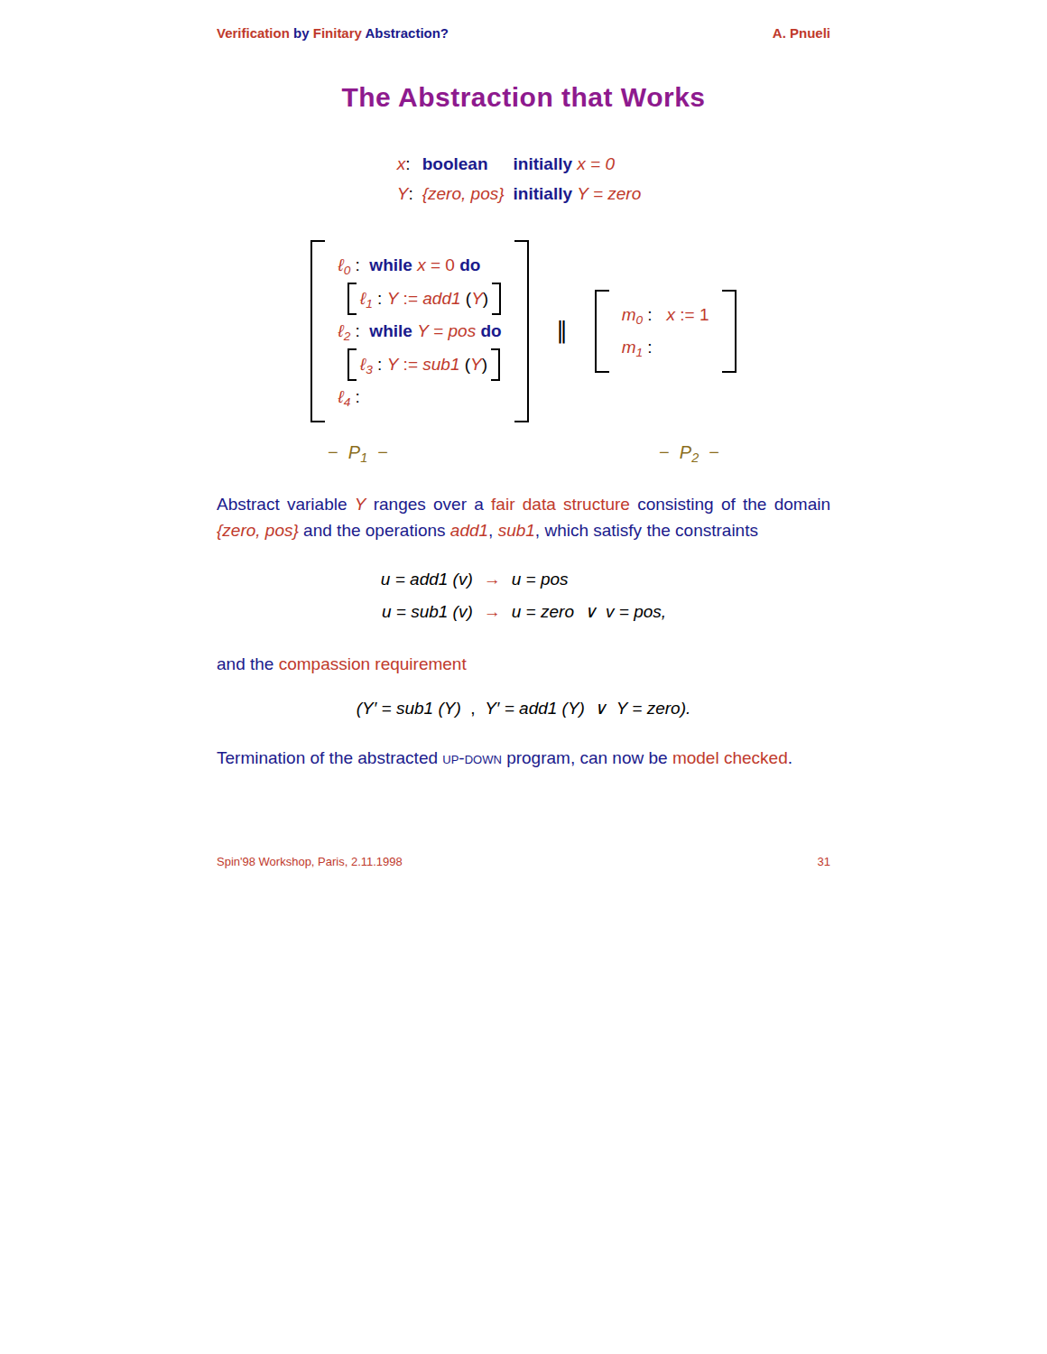Verification by Finitary Abstraction? A. Pnueli
The Abstraction that Works
| x : | boolean | initially x = 0 |
| Y : | {zero, pos} | initially Y = zero |
ℓ0 : while x = 0 do
ℓ1 : Y := add1 (Y)
ℓ2 : while Y = pos do
ℓ3 : Y := sub1 (Y)
ℓ4 :
∥
m0 : x := 1
m1 :
− P1 − − P2 −
Abstract variable Y ranges over a fair data structure consisting of the domain {zero, pos} and the operations add1, sub1, which satisfy the constraints
| u = add1 (v) | → | u = pos |
| u = sub1 (v) | → | u = zero ∨ v = pos, |
and the compassion requirement
(Y′ = sub1 (Y) , Y′ = add1 (Y) ∨ Y = zero).
Termination of the abstracted up-down program, can now be model checked.
Spin'98 Workshop, Paris, 2.11.1998 31